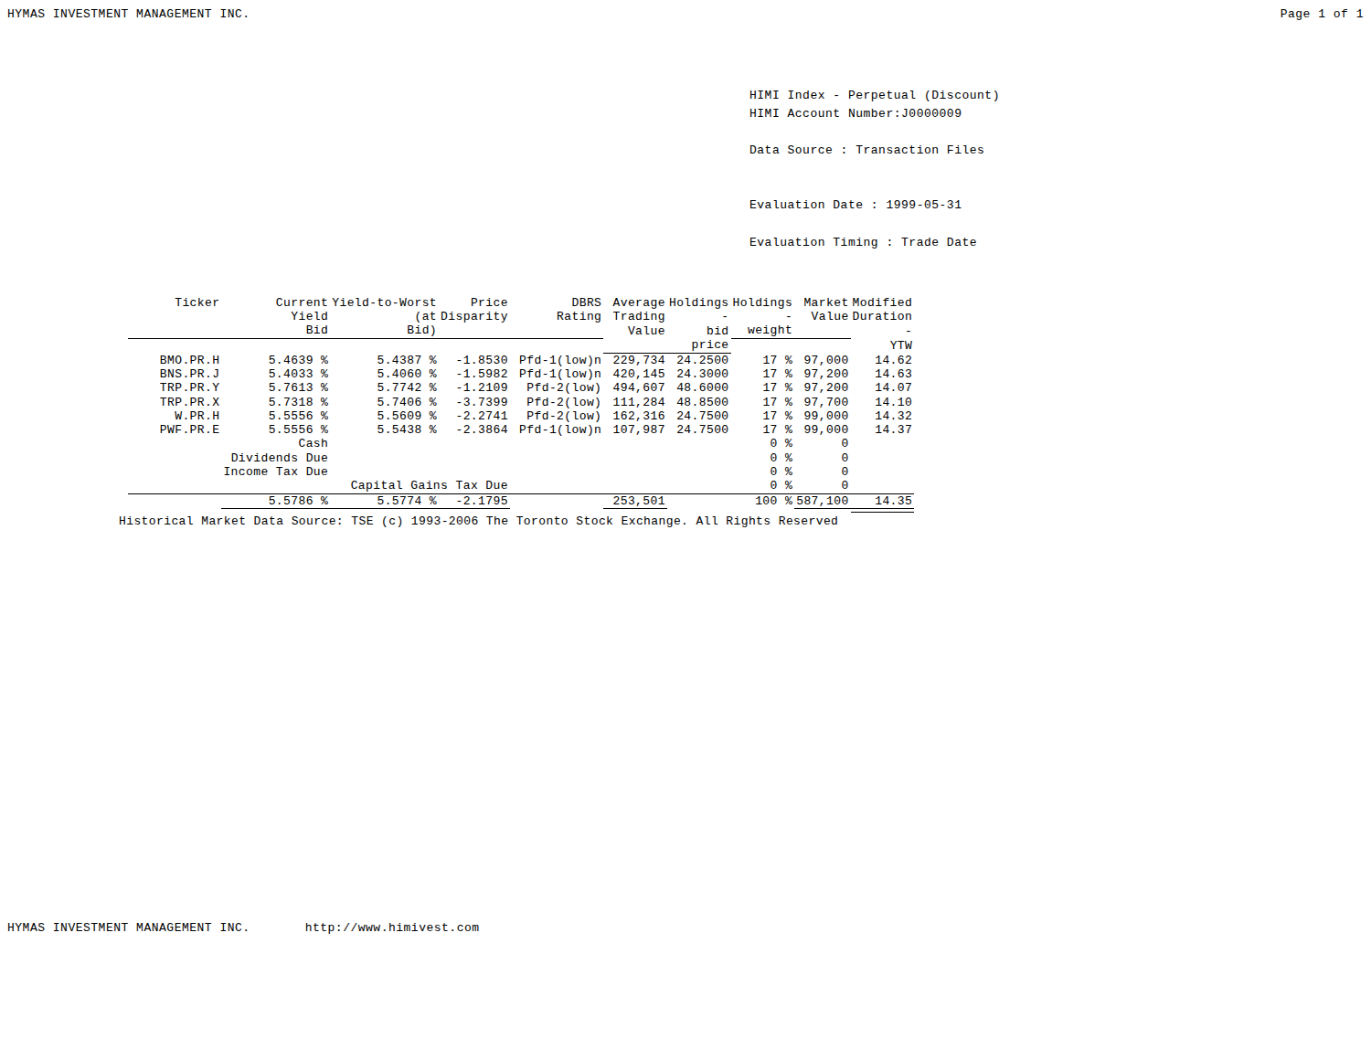HYMAS INVESTMENT MANAGEMENT INC.
Page 1 of 1
HIMI Index - Perpetual (Discount)
HIMI Account Number:J0000009
Data Source : Transaction Files
Evaluation Date : 1999-05-31
Evaluation Timing : Trade Date
| Ticker | Current | Yield-to-Worst | Price | DBRS | Average | Holdings | Holdings | Market | Modified |
| --- | --- | --- | --- | --- | --- | --- | --- | --- | --- |
| | Yield | (at | Disparity | Rating | Trading | - | - | Value | Duration |
| | Bid | Bid) | | | Value | bid | weight | | - |
| | | | | | | price | | | YTW |
| BMO.PR.H | 5.4639 % | 5.4387 % | -1.8530 | Pfd-1(low)n | 229,734 | 24.2500 | 17 % | 97,000 | 14.62 |
| BNS.PR.J | 5.4033 % | 5.4060 % | -1.5982 | Pfd-1(low)n | 420,145 | 24.3000 | 17 % | 97,200 | 14.63 |
| TRP.PR.Y | 5.7613 % | 5.7742 % | -1.2109 | Pfd-2(low) | 494,607 | 48.6000 | 17 % | 97,200 | 14.07 |
| TRP.PR.X | 5.7318 % | 5.7406 % | -3.7399 | Pfd-2(low) | 111,284 | 48.8500 | 17 % | 97,700 | 14.10 |
| W.PR.H | 5.5556 % | 5.5609 % | -2.2741 | Pfd-2(low) | 162,316 | 24.7500 | 17 % | 99,000 | 14.32 |
| PWF.PR.E | 5.5556 % | 5.5438 % | -2.3864 | Pfd-1(low)n | 107,987 | 24.7500 | 17 % | 99,000 | 14.37 |
| | Cash | | | | | | 0 % | 0 | |
| | Dividends Due | | | | | | 0 % | 0 | |
| | Income Tax Due | | | | | | 0 % | 0 | |
| | Capital Gains Tax Due | | | | 0 % | 0 | |
| | 5.5786 % | 5.5774 % | -2.1795 | | 253,501 | | 100 % | 587,100 | 14.35 |
Historical Market Data Source: TSE (c) 1993-2006 The Toronto Stock Exchange. All Rights Reserved
HYMAS INVESTMENT MANAGEMENT INC.http://www.himivest.com